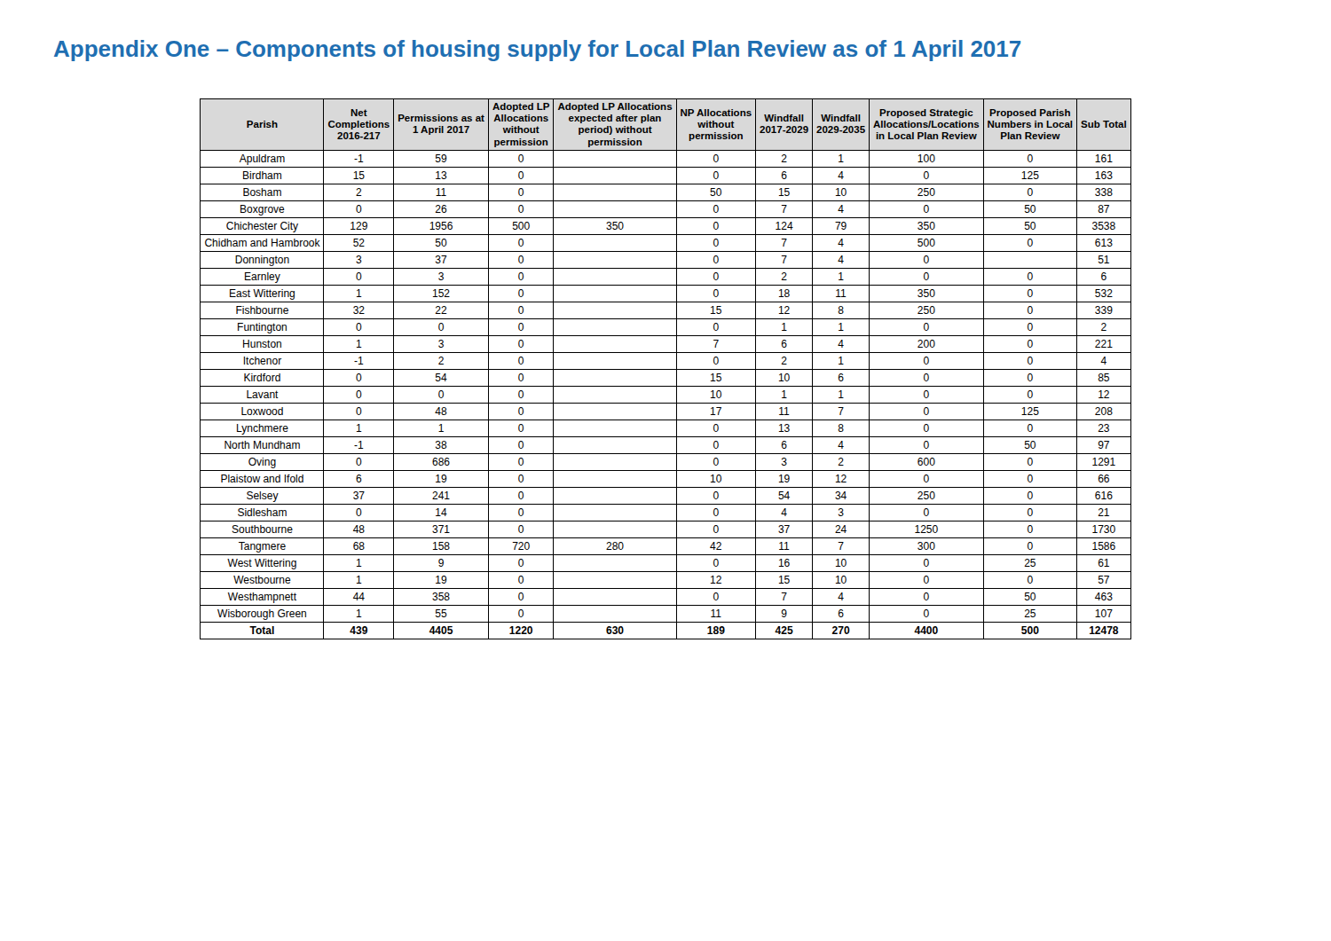Appendix One – Components of housing supply for Local Plan Review as of 1 April 2017
| Parish | Net Completions 2016-217 | Permissions as at 1 April 2017 | Adopted LP Allocations without permission | Adopted LP Allocations expected after plan period) without permission | NP Allocations without permission | Windfall 2017-2029 | Windfall 2029-2035 | Proposed Strategic Allocations/Locations in Local Plan Review | Proposed Parish Numbers in Local Plan Review | Sub Total |
| --- | --- | --- | --- | --- | --- | --- | --- | --- | --- | --- |
| Apuldram | -1 | 59 | 0 | | 0 | 2 | 1 | 100 | 0 | 161 |
| Birdham | 15 | 13 | 0 | | 0 | 6 | 4 | 0 | 125 | 163 |
| Bosham | 2 | 11 | 0 | | 50 | 15 | 10 | 250 | 0 | 338 |
| Boxgrove | 0 | 26 | 0 | | 0 | 7 | 4 | 0 | 50 | 87 |
| Chichester City | 129 | 1956 | 500 | 350 | 0 | 124 | 79 | 350 | 50 | 3538 |
| Chidham and Hambrook | 52 | 50 | 0 | | 0 | 7 | 4 | 500 | 0 | 613 |
| Donnington | 3 | 37 | 0 | | 0 | 7 | 4 | 0 | | 51 |
| Earnley | 0 | 3 | 0 | | 0 | 2 | 1 | 0 | 0 | 6 |
| East Wittering | 1 | 152 | 0 | | 0 | 18 | 11 | 350 | 0 | 532 |
| Fishbourne | 32 | 22 | 0 | | 15 | 12 | 8 | 250 | 0 | 339 |
| Funtington | 0 | 0 | 0 | | 0 | 1 | 1 | 0 | 0 | 2 |
| Hunston | 1 | 3 | 0 | | 7 | 6 | 4 | 200 | 0 | 221 |
| Itchenor | -1 | 2 | 0 | | 0 | 2 | 1 | 0 | 0 | 4 |
| Kirdford | 0 | 54 | 0 | | 15 | 10 | 6 | 0 | 0 | 85 |
| Lavant | 0 | 0 | 0 | | 10 | 1 | 1 | 0 | 0 | 12 |
| Loxwood | 0 | 48 | 0 | | 17 | 11 | 7 | 0 | 125 | 208 |
| Lynchmere | 1 | 1 | 0 | | 0 | 13 | 8 | 0 | 0 | 23 |
| North Mundham | -1 | 38 | 0 | | 0 | 6 | 4 | 0 | 50 | 97 |
| Oving | 0 | 686 | 0 | | 0 | 3 | 2 | 600 | 0 | 1291 |
| Plaistow and Ifold | 6 | 19 | 0 | | 10 | 19 | 12 | 0 | 0 | 66 |
| Selsey | 37 | 241 | 0 | | 0 | 54 | 34 | 250 | 0 | 616 |
| Sidlesham | 0 | 14 | 0 | | 0 | 4 | 3 | 0 | 0 | 21 |
| Southbourne | 48 | 371 | 0 | | 0 | 37 | 24 | 1250 | 0 | 1730 |
| Tangmere | 68 | 158 | 720 | 280 | 42 | 11 | 7 | 300 | 0 | 1586 |
| West Wittering | 1 | 9 | 0 | | 0 | 16 | 10 | 0 | 25 | 61 |
| Westbourne | 1 | 19 | 0 | | 12 | 15 | 10 | 0 | 0 | 57 |
| Westhampnett | 44 | 358 | 0 | | 0 | 7 | 4 | 0 | 50 | 463 |
| Wisborough Green | 1 | 55 | 0 | | 11 | 9 | 6 | 0 | 25 | 107 |
| Total | 439 | 4405 | 1220 | 630 | 189 | 425 | 270 | 4400 | 500 | 12478 |